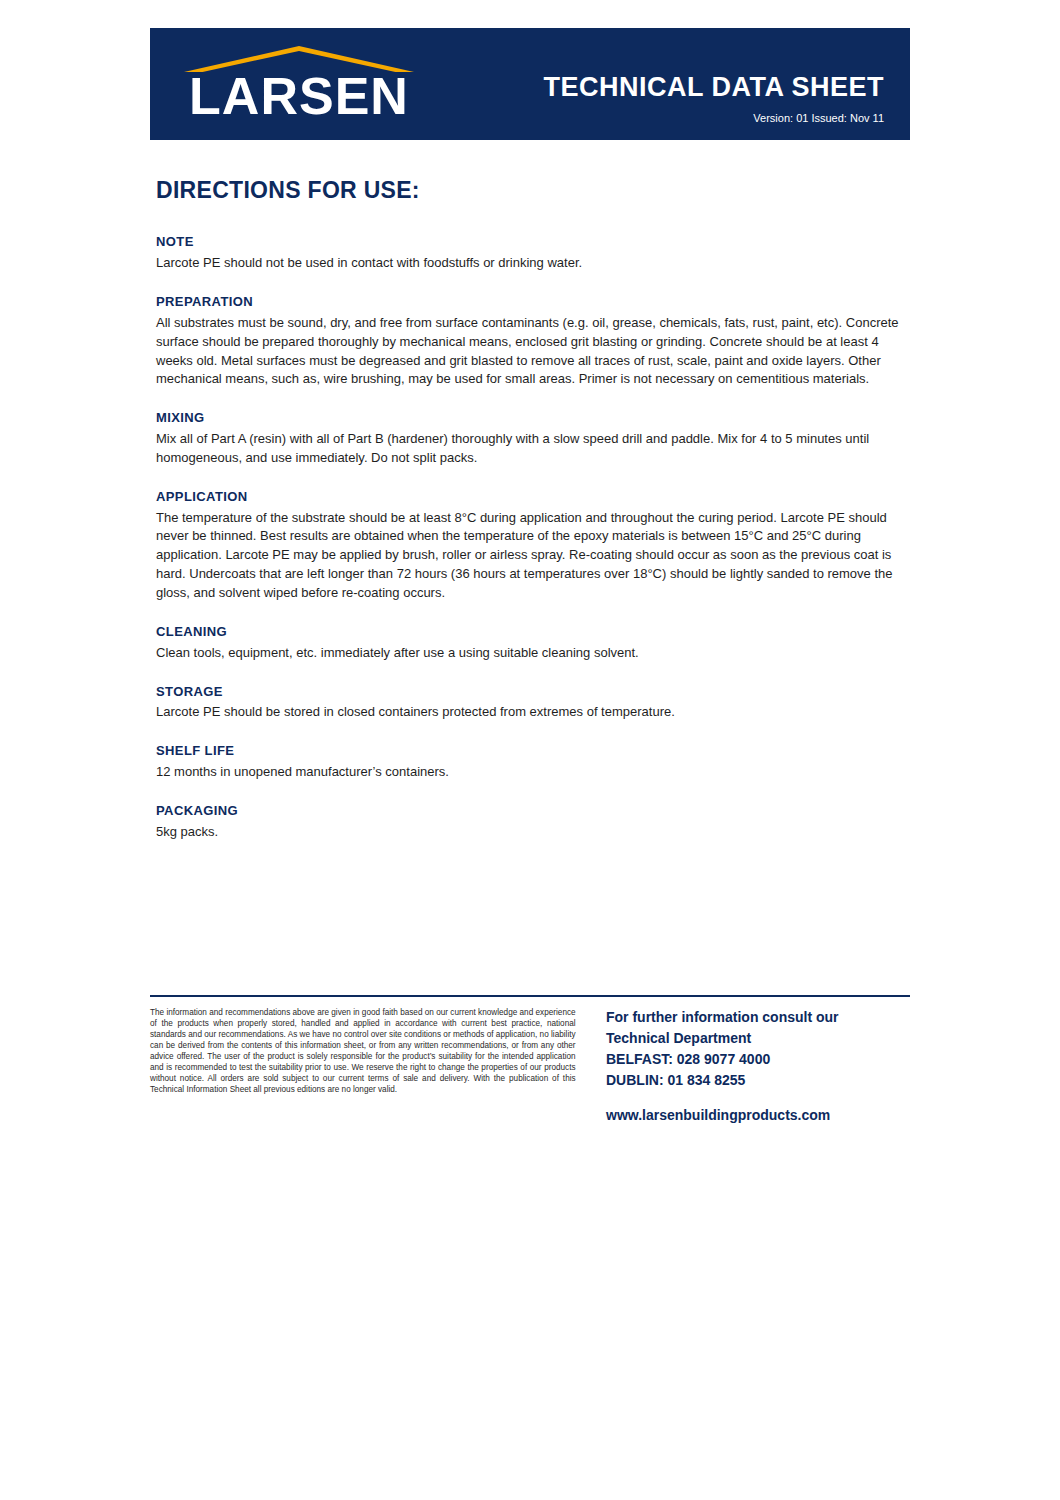LARSEN
TECHNICAL DATA SHEET
Version: 01 Issued: Nov 11
DIRECTIONS FOR USE:
Note
Larcote PE should not be used in contact with foodstuffs or drinking water.
Preparation
All substrates must be sound, dry, and free from surface contaminants (e.g. oil, grease, chemicals, fats, rust, paint, etc). Concrete surface should be prepared thoroughly by mechanical means, enclosed grit blasting or grinding. Concrete should be at least 4 weeks old. Metal surfaces must be degreased and grit blasted to remove all traces of rust, scale, paint and oxide layers. Other mechanical means, such as, wire brushing, may be used for small areas. Primer is not necessary on cementitious materials.
Mixing
Mix all of Part A (resin) with all of Part B (hardener) thoroughly with a slow speed drill and paddle. Mix for 4 to 5 minutes until homogeneous, and use immediately. Do not split packs.
Application
The temperature of the substrate should be at least 8°C during application and throughout the curing period. Larcote PE should never be thinned. Best results are obtained when the temperature of the epoxy materials is between 15°C and 25°C during application. Larcote PE may be applied by brush, roller or airless spray. Re-coating should occur as soon as the previous coat is hard. Undercoats that are left longer than 72 hours (36 hours at temperatures over 18°C) should be lightly sanded to remove the gloss, and solvent wiped before re-coating occurs.
Cleaning
Clean tools, equipment, etc. immediately after use a using suitable cleaning solvent.
Storage
Larcote PE should be stored in closed containers protected from extremes of temperature.
Shelf Life
12 months in unopened manufacturer’s containers.
Packaging
5kg packs.
The information and recommendations above are given in good faith based on our current knowledge and experience of the products when properly stored, handled and applied in accordance with current best practice, national standards and our recommendations. As we have no control over site conditions or methods of application, no liability can be derived from the contents of this information sheet, or from any written recommendations, or from any other advice offered. The user of the product is solely responsible for the product’s suitability for the intended application and is recommended to test the suitability prior to use. We reserve the right to change the properties of our products without notice. All orders are sold subject to our current terms of sale and delivery. With the publication of this Technical Information Sheet all previous editions are no longer valid.
For further information consult our
Technical Department
BELFAST: 028 9077 4000
DUBLIN: 01 834 8255
www.larsenbuildingproducts.com